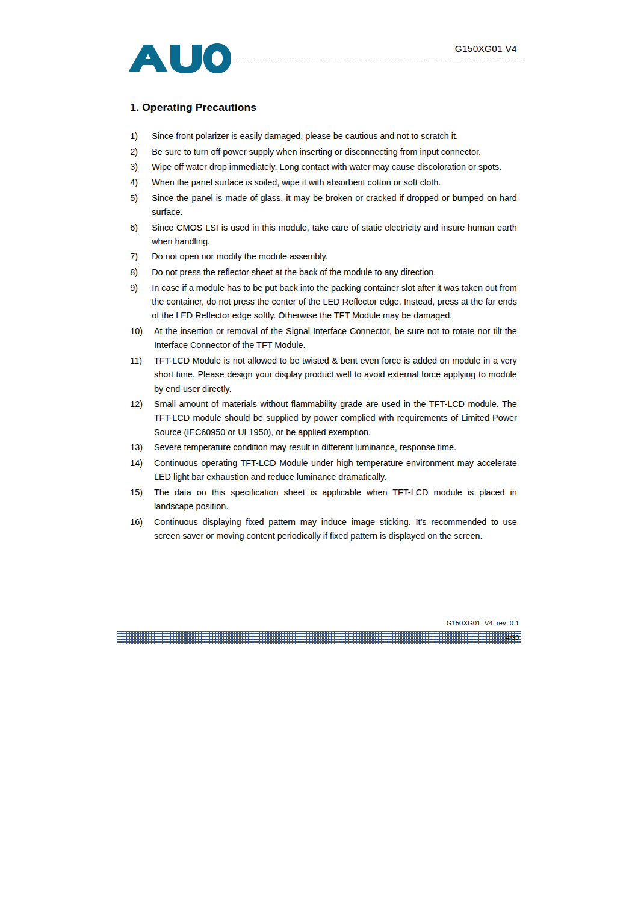G150XG01 V4
1. Operating Precautions
1) Since front polarizer is easily damaged, please be cautious and not to scratch it.
2) Be sure to turn off power supply when inserting or disconnecting from input connector.
3) Wipe off water drop immediately. Long contact with water may cause discoloration or spots.
4) When the panel surface is soiled, wipe it with absorbent cotton or soft cloth.
5) Since the panel is made of glass, it may be broken or cracked if dropped or bumped on hard surface.
6) Since CMOS LSI is used in this module, take care of static electricity and insure human earth when handling.
7) Do not open nor modify the module assembly.
8) Do not press the reflector sheet at the back of the module to any direction.
9) In case if a module has to be put back into the packing container slot after it was taken out from the container, do not press the center of the LED Reflector edge. Instead, press at the far ends of the LED Reflector edge softly. Otherwise the TFT Module may be damaged.
10) At the insertion or removal of the Signal Interface Connector, be sure not to rotate nor tilt the Interface Connector of the TFT Module.
11) TFT-LCD Module is not allowed to be twisted & bent even force is added on module in a very short time. Please design your display product well to avoid external force applying to module by end-user directly.
12) Small amount of materials without flammability grade are used in the TFT-LCD module. The TFT-LCD module should be supplied by power complied with requirements of Limited Power Source (IEC60950 or UL1950), or be applied exemption.
13) Severe temperature condition may result in different luminance, response time.
14) Continuous operating TFT-LCD Module under high temperature environment may accelerate LED light bar exhaustion and reduce luminance dramatically.
15) The data on this specification sheet is applicable when TFT-LCD module is placed in landscape position.
16) Continuous displaying fixed pattern may induce image sticking. It’s recommended to use screen saver or moving content periodically if fixed pattern is displayed on the screen.
G150XG01 V4 rev 0.1
4/30